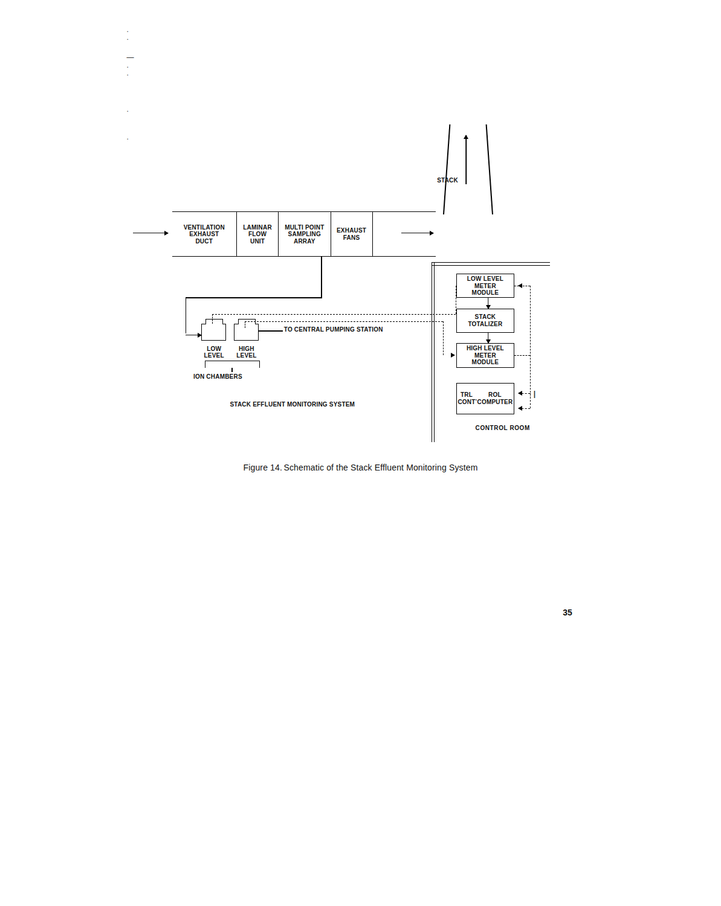STACK
VENTILATION
EXHAUST
DUCT
LAMINAR
FLOW
UNIT
MULTI POINT
SAMPLING
ARRAY
EXHAUST
FANS
LOW
LEVEL
HIGH
LEVEL
ION CHAMBERS
TO CENTRAL PUMPING STATION
LOW LEVEL
METER
MODULE
STACK
TOTALIZER
HIGH LEVEL
METER
MODULE
TRL
CONT. ROL
COMPUTER
STACK EFFLUENT MONITORING SYSTEM
CONTROL ROOM
|
Figure 14. Schematic of the Stack Effluent Monitoring System
35